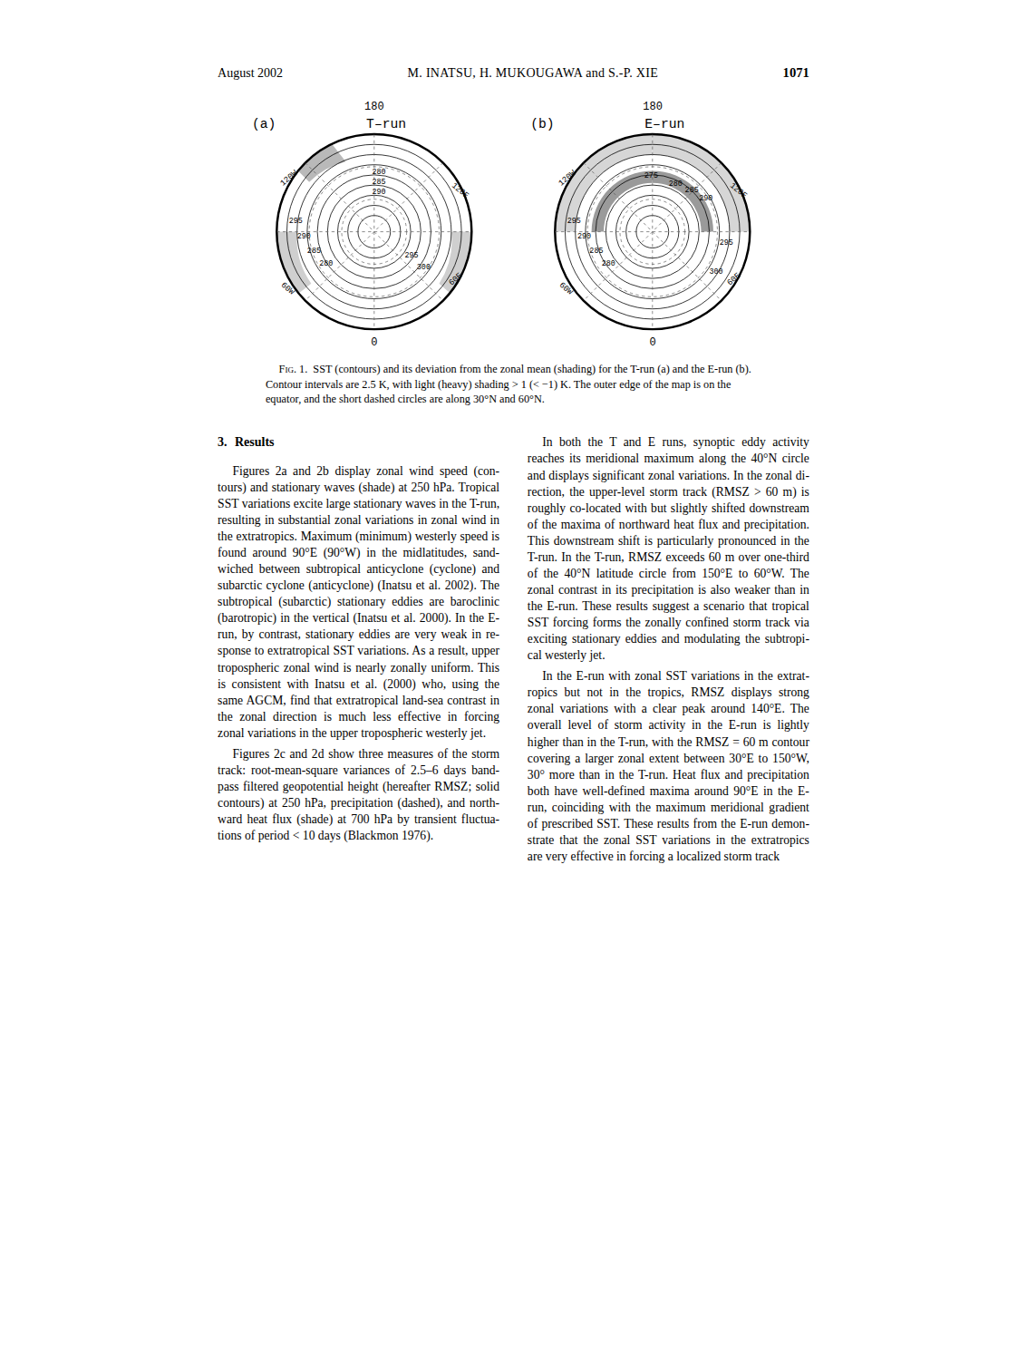August 2002 M. INATSU, H. MUKOUGAWA and S.-P. XIE 1071
(a) T–run 180 0 120E 120W 60E 60W 295 290 285 280 280 285 290 295 300
(b) E–run 180 0 120E 120W 60E 60W 275 280 285 290 295 290 285 280 295 300
Fig. 1. SST (contours) and its deviation from the zonal mean (shading) for the T-run (a) and the E-run (b). Contour intervals are 2.5 K, with light (heavy) shading > 1 (< −1) K. The outer edge of the map is on the equator, and the short dashed circles are along 30°N and 60°N.
3. Results
Figures 2a and 2b display zonal wind speed (contours) and stationary waves (shade) at 250 hPa. Tropical SST variations excite large stationary waves in the T-run, resulting in substantial zonal variations in zonal wind in the extratropics. Maximum (minimum) westerly speed is found around 90°E (90°W) in the midlatitudes, sandwiched between subtropical anticyclone (cyclone) and subarctic cyclone (anticyclone) (Inatsu et al. 2002). The subtropical (subarctic) stationary eddies are baroclinic (barotropic) in the vertical (Inatsu et al. 2000). In the E-run, by contrast, stationary eddies are very weak in response to extratropical SST variations. As a result, upper tropospheric zonal wind is nearly zonally uniform. This is consistent with Inatsu et al. (2000) who, using the same AGCM, find that extratropical land-sea contrast in the zonal direction is much less effective in forcing zonal variations in the upper tropospheric westerly jet.
Figures 2c and 2d show three measures of the storm track: root-mean-square variances of 2.5–6 days band-pass filtered geopotential height (hereafter RMSZ; solid contours) at 250 hPa, precipitation (dashed), and northward heat flux (shade) at 700 hPa by transient fluctuations of period < 10 days (Blackmon 1976).
In both the T and E runs, synoptic eddy activity reaches its meridional maximum along the 40°N circle and displays significant zonal variations. In the zonal direction, the upper-level storm track (RMSZ > 60 m) is roughly co-located with but slightly shifted downstream of the maxima of northward heat flux and precipitation. This downstream shift is particularly pronounced in the T-run. In the T-run, RMSZ exceeds 60 m over one-third of the 40°N latitude circle from 150°E to 60°W. The zonal contrast in its precipitation is also weaker than in the E-run. These results suggest a scenario that tropical SST forcing forms the zonally confined storm track via exciting stationary eddies and modulating the subtropical westerly jet.
In the E-run with zonal SST variations in the extratropics but not in the tropics, RMSZ displays strong zonal variations with a clear peak around 140°E. The overall level of storm activity in the E-run is lightly higher than in the T-run, with the RMSZ = 60 m contour covering a larger zonal extent between 30°E to 150°W, 30° more than in the T-run. Heat flux and precipitation both have well-defined maxima around 90°E in the E-run, coinciding with the maximum meridional gradient of prescribed SST. These results from the E-run demonstrate that the zonal SST variations in the extratropics are very effective in forcing a localized storm track